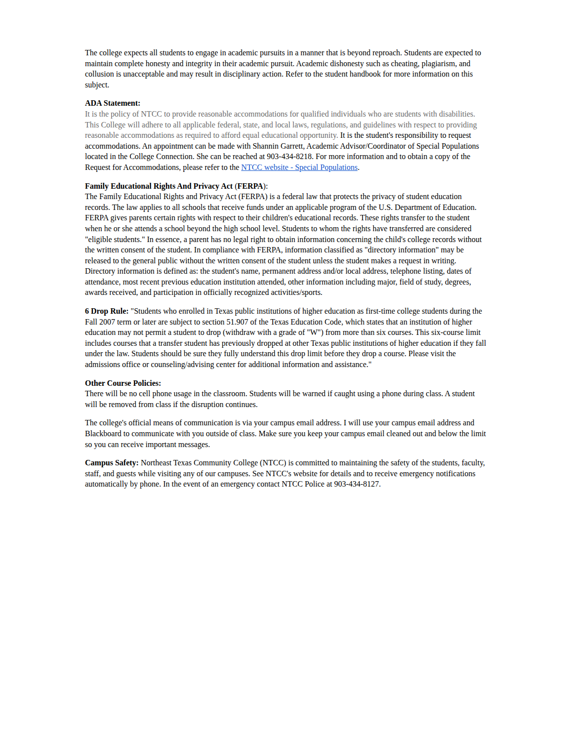The college expects all students to engage in academic pursuits in a manner that is beyond reproach. Students are expected to maintain complete honesty and integrity in their academic pursuit. Academic dishonesty such as cheating, plagiarism, and collusion is unacceptable and may result in disciplinary action. Refer to the student handbook for more information on this subject.
ADA Statement:
It is the policy of NTCC to provide reasonable accommodations for qualified individuals who are students with disabilities. This College will adhere to all applicable federal, state, and local laws, regulations, and guidelines with respect to providing reasonable accommodations as required to afford equal educational opportunity. It is the student's responsibility to request accommodations. An appointment can be made with Shannin Garrett, Academic Advisor/Coordinator of Special Populations located in the College Connection. She can be reached at 903-434-8218. For more information and to obtain a copy of the Request for Accommodations, please refer to the NTCC website - Special Populations.
Family Educational Rights And Privacy Act (FERPA):
The Family Educational Rights and Privacy Act (FERPA) is a federal law that protects the privacy of student education records. The law applies to all schools that receive funds under an applicable program of the U.S. Department of Education. FERPA gives parents certain rights with respect to their children's educational records. These rights transfer to the student when he or she attends a school beyond the high school level. Students to whom the rights have transferred are considered "eligible students." In essence, a parent has no legal right to obtain information concerning the child's college records without the written consent of the student. In compliance with FERPA, information classified as "directory information" may be released to the general public without the written consent of the student unless the student makes a request in writing. Directory information is defined as: the student's name, permanent address and/or local address, telephone listing, dates of attendance, most recent previous education institution attended, other information including major, field of study, degrees, awards received, and participation in officially recognized activities/sports.
6 Drop Rule: "Students who enrolled in Texas public institutions of higher education as first-time college students during the Fall 2007 term or later are subject to section 51.907 of the Texas Education Code, which states that an institution of higher education may not permit a student to drop (withdraw with a grade of "W") from more than six courses. This six-course limit includes courses that a transfer student has previously dropped at other Texas public institutions of higher education if they fall under the law. Students should be sure they fully understand this drop limit before they drop a course. Please visit the admissions office or counseling/advising center for additional information and assistance."
Other Course Policies:
There will be no cell phone usage in the classroom. Students will be warned if caught using a phone during class. A student will be removed from class if the disruption continues.
The college's official means of communication is via your campus email address. I will use your campus email address and Blackboard to communicate with you outside of class. Make sure you keep your campus email cleaned out and below the limit so you can receive important messages.
Campus Safety: Northeast Texas Community College (NTCC) is committed to maintaining the safety of the students, faculty, staff, and guests while visiting any of our campuses. See NTCC's website for details and to receive emergency notifications automatically by phone. In the event of an emergency contact NTCC Police at 903-434-8127.